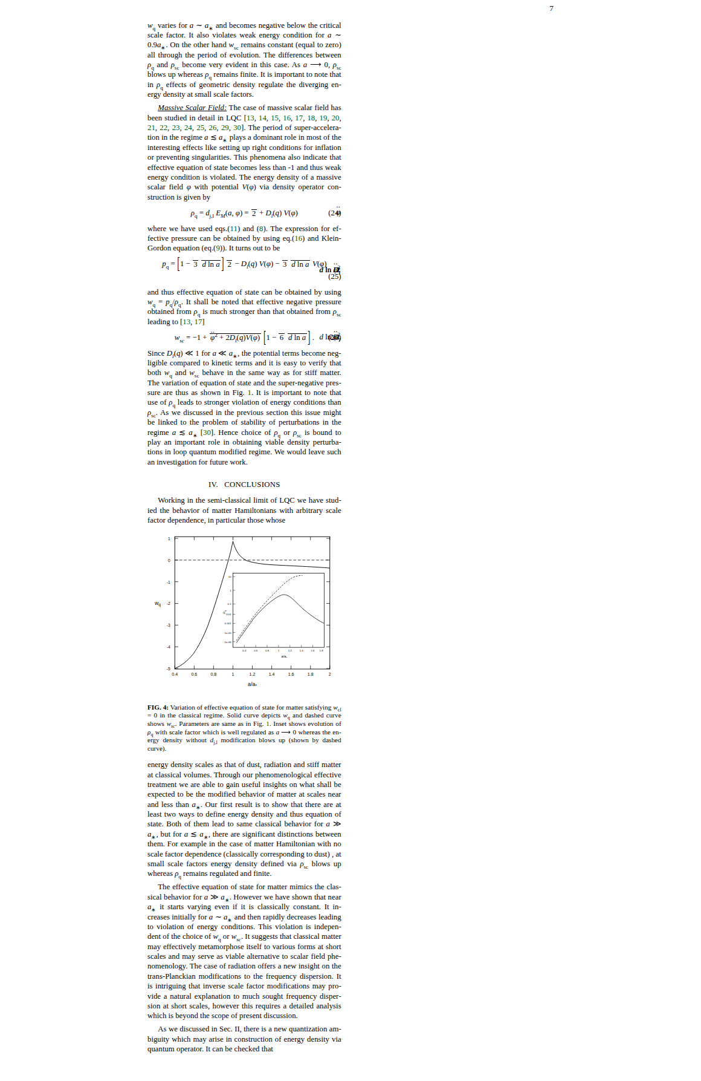7
wq varies for a ∼ a∗ and becomes negative below the critical scale factor. It also violates weak energy condition for a ∼ 0.9a∗. On the other hand wsc remains constant (equal to zero) all through the period of evolution. The differences between ρq and ρsc become very evident in this case. As a ⟶ 0, ρsc blows up whereas ρq remains finite. It is important to note that in ρq effects of geometric density regulate the diverging energy density at small scale factors.
Massive Scalar Field: The case of massive scalar field has been studied in detail in LQC [13, 14, 15, 16, 17, 18, 19, 20, 21, 22, 23, 24, 25, 26, 29, 30]. The period of super-acceleration in the regime a ≲ a∗ plays a dominant role in most of the interesting effects like setting up right conditions for inflation or preventing singularities. This phenomena also indicate that effective equation of state becomes less than -1 and thus weak energy condition is violated. The energy density of a massive scalar field φ with potential V(φ) via density operator construction is given by
ρq = dj,l EM(a, φ) = φ 2 + Dl(q) V(φ) (24)
where we have used eqs.(11) and (8). The expression for effective pressure can be obtained by using eq.(16) and Klein-Gordon equation (eq.(9)). It turns out to be
pq = [1 − 23 d ln Dl d ln a] φ22 − Dl(q) V(φ) − 13 d ln Dl d ln a V(φ)
(25)
and thus effective equation of state can be obtained by using wq = pq/ρq. It shall be noted that effective negative pressure obtained from ρq is much stronger than that obtained from ρsc leading to [13, 17]
wsc = −1 + 2φ2 φ2 + 2Dl(q)V(φ) [1 − 16 d ln Dl d ln a] . (26)
Since Dl(q) ≪ 1 for a ≪ a∗, the potential terms become negligible compared to kinetic terms and it is easy to verify that both wq and wsc behave in the same way as for stiff matter. The variation of equation of state and the super-negative pressure are thus as shown in Fig. 1. It is important to note that use of ρq leads to stronger violation of energy conditions than ρsc. As we discussed in the previous section this issue might be linked to the problem of stability of perturbations in the regime a ≲ a∗ [30]. Hence choice of ρq or ρsc is bound to play an important role in obtaining viable density perturbations in loop quantum modified regime. We would leave such an investigation for future work.
IV. CONCLUSIONS
Working in the semi-classical limit of LQC we have studied the behavior of matter Hamiltonians with arbitrary scale factor dependence, in particular those whose
1 0 -1 -2 -3 -4 -5 0.4 0.6 0.8 1 1.2 1.4 1.6 1.8 2 a/a* wq 10 1 0.1 0.01 0.001 1e-05 1e-06 0.4 0.6 0.8 1 1.2 1.4 1.6 1.8 a/a* ρq
FIG. 4: Variation of effective equation of state for matter satisfying wcl = 0 in the classical regime. Solid curve depicts wq and dashed curve shows wsc. Parameters are same as in Fig. 1. Inset shows evolution of ρq with scale factor which is well regulated as a ⟶ 0 whereas the energy density without dj,l modification blows up (shown by dashed curve).
energy density scales as that of dust, radiation and stiff matter at classical volumes. Through our phenomenological effective treatment we are able to gain useful insights on what shall be expected to be the modified behavior of matter at scales near and less than a∗. Our first result is to show that there are at least two ways to define energy density and thus equation of state. Both of them lead to same classical behavior for a ≫ a∗, but for a ≲ a∗, there are significant distinctions between them. For example in the case of matter Hamiltonian with no scale factor dependence (classically corresponding to dust) , at small scale factors energy density defined via ρsc blows up whereas ρq remains regulated and finite.
The effective equation of state for matter mimics the classical behavior for a ≫ a∗. However we have shown that near a∗ it starts varying even if it is classically constant. It increases initially for a ∼ a∗ and then rapidly decreases leading to violation of energy conditions. This violation is independent of the choice of wq or wsc. It suggests that classical matter may effectively metamorphose itself to various forms at short scales and may serve as viable alternative to scalar field phenomenology. The case of radiation offers a new insight on the trans-Planckian modifications to the frequency dispersion. It is intriguing that inverse scale factor modifications may provide a natural explanation to much sought frequency dispersion at short scales, however this requires a detailed analysis which is beyond the scope of present discussion.
As we discussed in Sec. II, there is a new quantization ambiguity which may arise in construction of energy density via quantum operator. It can be checked that